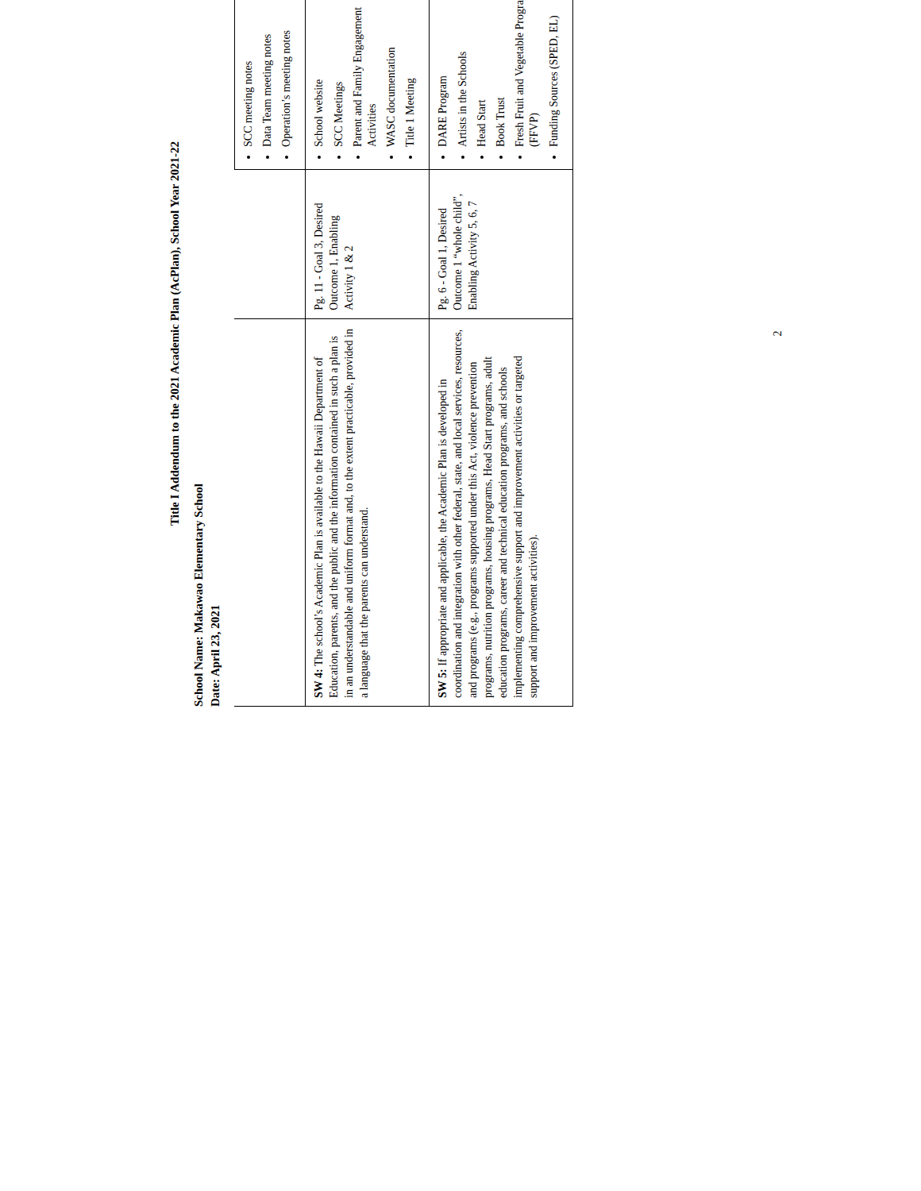Title I Addendum to the 2021 Academic Plan (AcPlan), School Year 2021-22
School Name: Makawao Elementary School
Date: April 23, 2021
| | | SCC meeting notes Data Team meeting notes Operation’s meeting notes |
| SW 4: The school’s Academic Plan is available to the Hawaii Department of Education, parents, and the public and the information contained in such a plan is in an understandable and uniform format and, to the extent practicable, provided in a language that the parents can understand. | Pg. 11 - Goal 3, Desired Outcome 1, Enabling Activity 1 & 2 | School website SCC Meetings Parent and Family Engagement Activities WASC documentation Title 1 Meeting |
| SW 5: If appropriate and applicable, the Academic Plan is developed in coordination and integration with other federal, state, and local services, resources, and programs (e.g., programs supported under this Act, violence prevention programs, nutrition programs, housing programs, Head Start programs, adult education programs, career and technical education programs, and schools implementing comprehensive support and improvement activities or targeted support and improvement activities). | Pg. 6 - Goal 1, Desired Outcome 1 “whole child”, Enabling Activity 5, 6, 7 | DARE Program Artists in the Schools Head Start Book Trust Fresh Fruit and Vegetable Program (FFVP) Funding Sources (SPED, EL) |
2